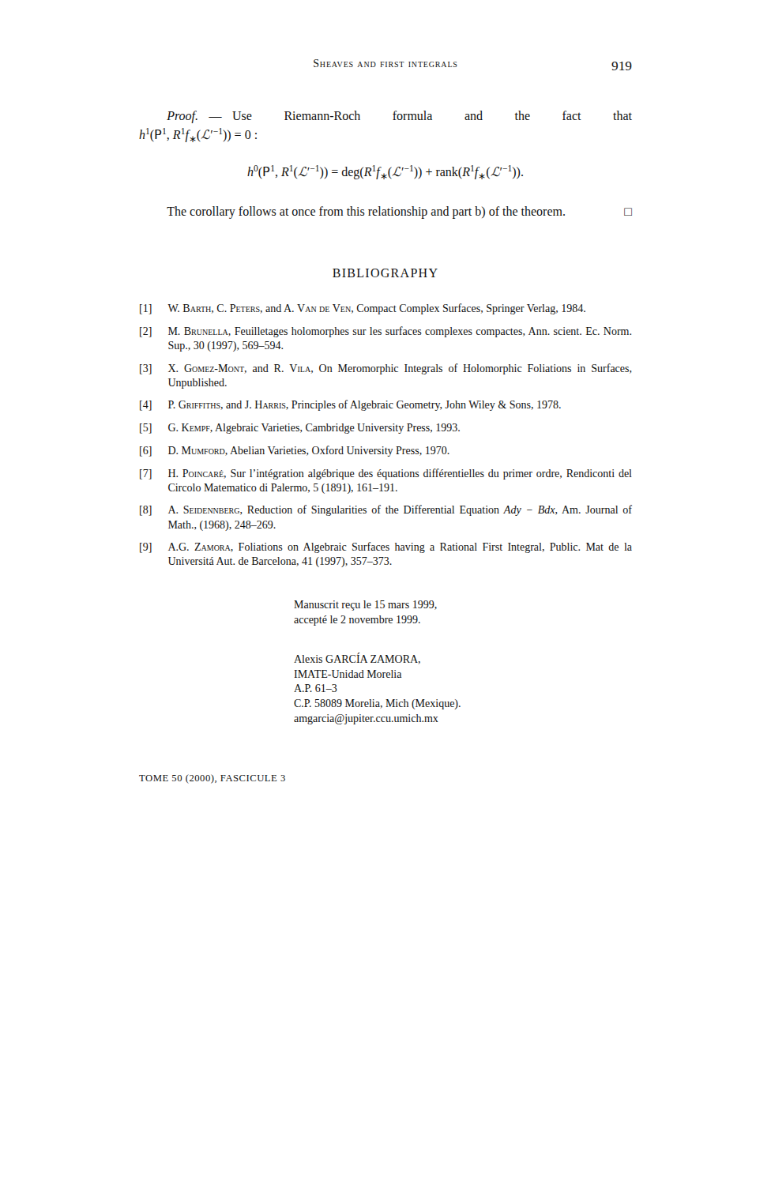Sheaves and first integrals 919
Proof. — Use Riemann-Roch formula and the fact that
h1(𝖯1, R1f∗(ℒ′−1)) = 0 :
h0(𝖯1, R1(ℒ′−1)) = deg(R1f∗(ℒ′−1)) + rank(R1f∗(ℒ′−1)).
The corollary follows at once from this relationship and part b) of the theorem.□
BIBLIOGRAPHY
[1] W. Barth, C. Peters, and A. Van de Ven, Compact Complex Surfaces, Springer Verlag, 1984.
[2] M. Brunella, Feuilletages holomorphes sur les surfaces complexes compactes, Ann. scient. Ec. Norm. Sup., 30 (1997), 569–594.
[3] X. Gomez-Mont, and R. Vila, On Meromorphic Integrals of Holomorphic Foliations in Surfaces, Unpublished.
[4] P. Griffiths, and J. Harris, Principles of Algebraic Geometry, John Wiley & Sons, 1978.
[5] G. Kempf, Algebraic Varieties, Cambridge University Press, 1993.
[6] D. Mumford, Abelian Varieties, Oxford University Press, 1970.
[7] H. Poincaré, Sur l’intégration algébrique des équations différentielles du primer ordre, Rendiconti del Circolo Matematico di Palermo, 5 (1891), 161–191.
[8] A. Seidennberg, Reduction of Singularities of the Differential Equation Ady − Bdx, Am. Journal of Math., (1968), 248–269.
[9] A.G. Zamora, Foliations on Algebraic Surfaces having a Rational First Integral, Public. Mat de la Universitá Aut. de Barcelona, 41 (1997), 357–373.
Manuscrit reçu le 15 mars 1999,
accepté le 2 novembre 1999.
Alexis GARCÍA ZAMORA,
IMATE-Unidad Morelia
A.P. 61–3
C.P. 58089 Morelia, Mich (Mexique).
amgarcia@jupiter.ccu.umich.mx
TOME 50 (2000), FASCICULE 3